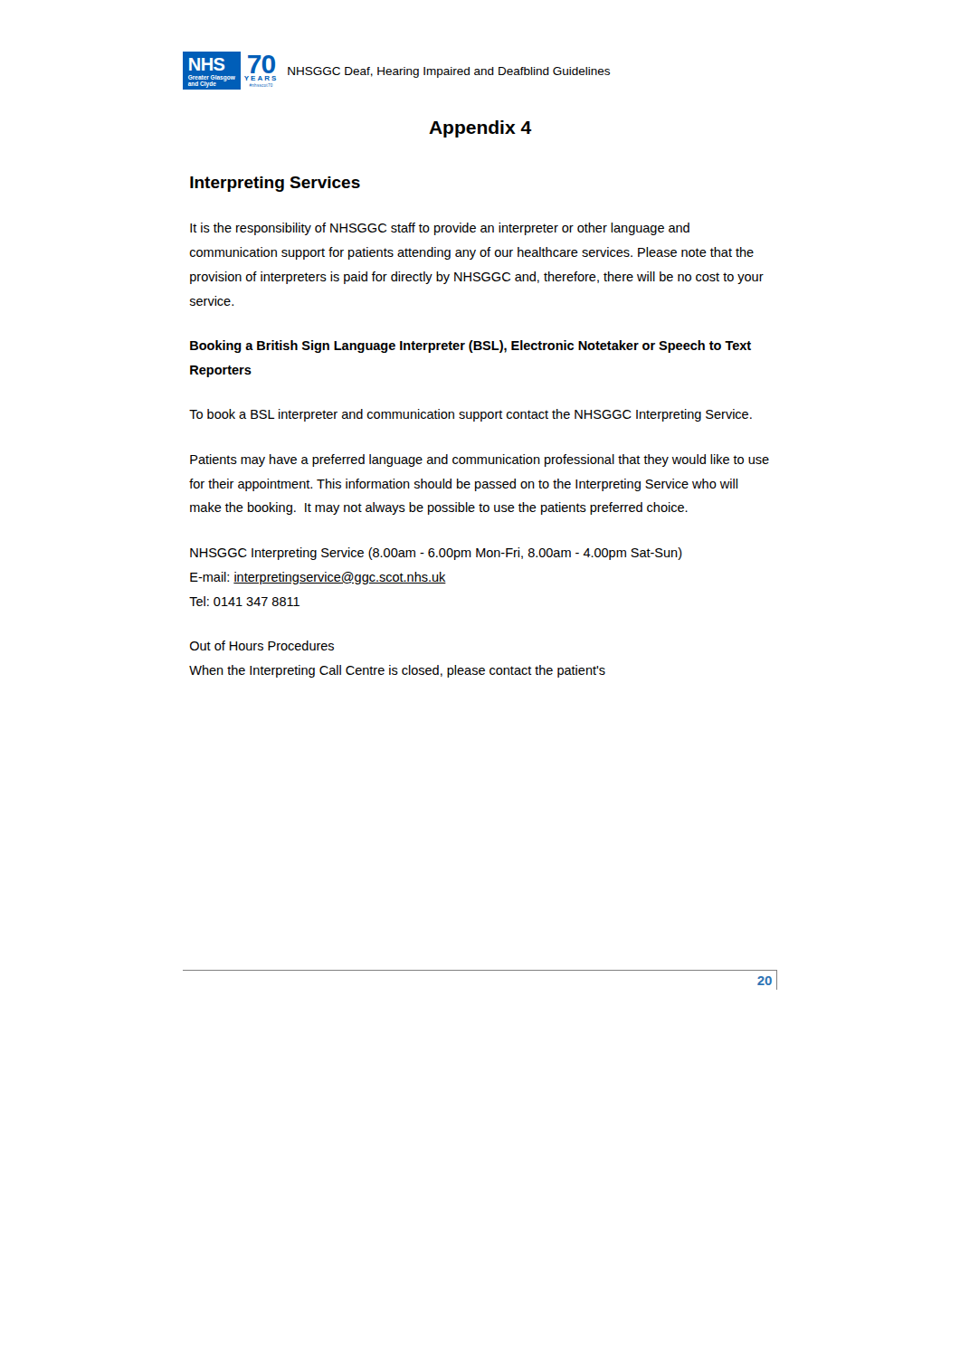NHS Greater Glasgow
and Clyde
70 YEARS #nhsscot70
NHSGGC Deaf, Hearing Impaired and Deafblind Guidelines
Appendix 4
Interpreting Services
It is the responsibility of NHSGGC staff to provide an interpreter or other language and communication support for patients attending any of our healthcare services. Please note that the provision of interpreters is paid for directly by NHSGGC and, therefore, there will be no cost to your service.
Booking a British Sign Language Interpreter (BSL), Electronic Notetaker or Speech to Text Reporters
To book a BSL interpreter and communication support contact the NHSGGC Interpreting Service.
Patients may have a preferred language and communication professional that they would like to use for their appointment. This information should be passed on to the Interpreting Service who will make the booking. It may not always be possible to use the patients preferred choice.
NHSGGC Interpreting Service (8.00am - 6.00pm Mon-Fri, 8.00am - 4.00pm Sat-Sun)
E-mail: interpretingservice@ggc.scot.nhs.uk
Tel: 0141 347 8811
Out of Hours Procedures
When the Interpreting Call Centre is closed, please contact the patient's
20